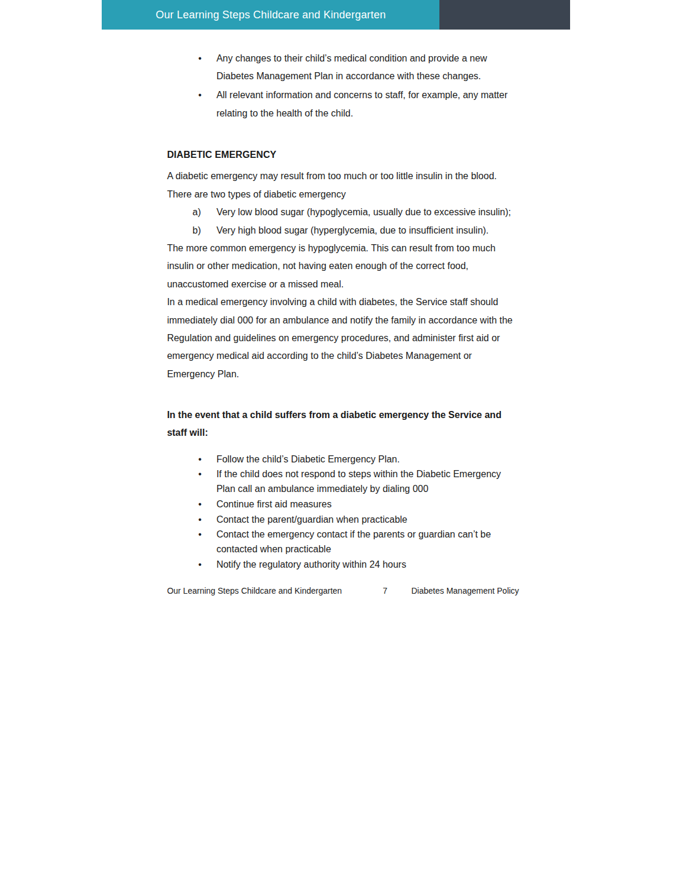Our Learning Steps Childcare and Kindergarten
Any changes to their child’s medical condition and provide a new Diabetes Management Plan in accordance with these changes.
All relevant information and concerns to staff, for example, any matter relating to the health of the child.
DIABETIC EMERGENCY
A diabetic emergency may result from too much or too little insulin in the blood. There are two types of diabetic emergency
Very low blood sugar (hypoglycemia, usually due to excessive insulin);
Very high blood sugar (hyperglycemia, due to insufficient insulin).
The more common emergency is hypoglycemia. This can result from too much insulin or other medication, not having eaten enough of the correct food, unaccustomed exercise or a missed meal.
In a medical emergency involving a child with diabetes, the Service staff should immediately dial 000 for an ambulance and notify the family in accordance with the Regulation and guidelines on emergency procedures, and administer first aid or emergency medical aid according to the child’s Diabetes Management or Emergency Plan.
In the event that a child suffers from a diabetic emergency the Service and staff will:
Follow the child’s Diabetic Emergency Plan.
If the child does not respond to steps within the Diabetic Emergency Plan call an ambulance immediately by dialing 000
Continue first aid measures
Contact the parent/guardian when practicable
Contact the emergency contact if the parents or guardian can’t be contacted when practicable
Notify the regulatory authority within 24 hours
Our Learning Steps Childcare and Kindergarten
7
Diabetes Management Policy